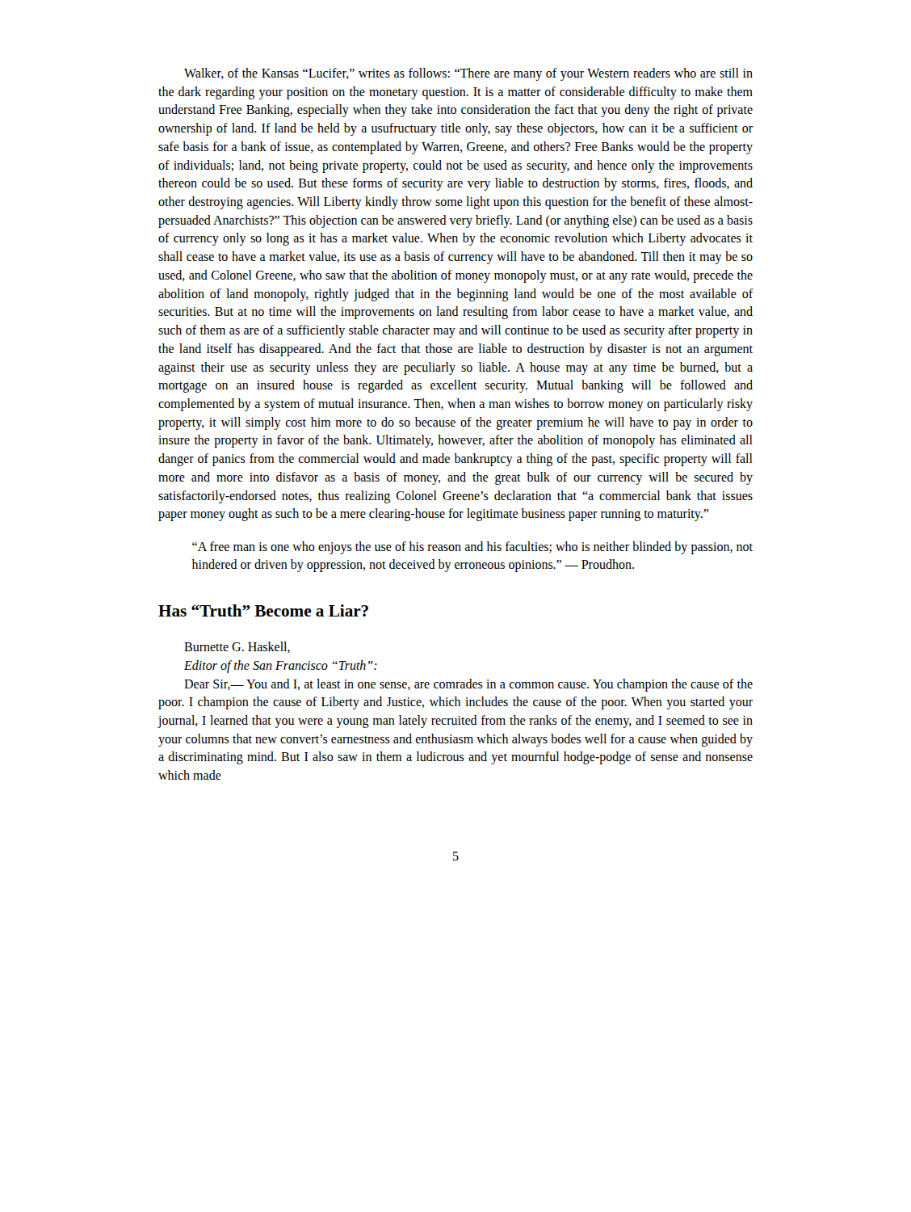Walker, of the Kansas “Lucifer,” writes as follows: “There are many of your Western readers who are still in the dark regarding your position on the monetary question. It is a matter of considerable difficulty to make them understand Free Banking, especially when they take into consideration the fact that you deny the right of private ownership of land. If land be held by a usufructuary title only, say these objectors, how can it be a sufficient or safe basis for a bank of issue, as contemplated by Warren, Greene, and others? Free Banks would be the property of individuals; land, not being private property, could not be used as security, and hence only the improvements thereon could be so used. But these forms of security are very liable to destruction by storms, fires, floods, and other destroying agencies. Will Liberty kindly throw some light upon this question for the benefit of these almost-persuaded Anarchists?” This objection can be answered very briefly. Land (or anything else) can be used as a basis of currency only so long as it has a market value. When by the economic revolution which Liberty advocates it shall cease to have a market value, its use as a basis of currency will have to be abandoned. Till then it may be so used, and Colonel Greene, who saw that the abolition of money monopoly must, or at any rate would, precede the abolition of land monopoly, rightly judged that in the beginning land would be one of the most available of securities. But at no time will the improvements on land resulting from labor cease to have a market value, and such of them as are of a sufficiently stable character may and will continue to be used as security after property in the land itself has disappeared. And the fact that those are liable to destruction by disaster is not an argument against their use as security unless they are peculiarly so liable. A house may at any time be burned, but a mortgage on an insured house is regarded as excellent security. Mutual banking will be followed and complemented by a system of mutual insurance. Then, when a man wishes to borrow money on particularly risky property, it will simply cost him more to do so because of the greater premium he will have to pay in order to insure the property in favor of the bank. Ultimately, however, after the abolition of monopoly has eliminated all danger of panics from the commercial would and made bankruptcy a thing of the past, specific property will fall more and more into disfavor as a basis of money, and the great bulk of our currency will be secured by satisfactorily-endorsed notes, thus realizing Colonel Greene’s declaration that “a commercial bank that issues paper money ought as such to be a mere clearing-house for legitimate business paper running to maturity.”
“A free man is one who enjoys the use of his reason and his faculties; who is neither blinded by passion, not hindered or driven by oppression, not deceived by erroneous opinions.” — Proudhon.
Has “Truth” Become a Liar?
Burnette G. Haskell, Editor of the San Francisco “Truth”:
Dear Sir,— You and I, at least in one sense, are comrades in a common cause. You champion the cause of the poor. I champion the cause of Liberty and Justice, which includes the cause of the poor. When you started your journal, I learned that you were a young man lately recruited from the ranks of the enemy, and I seemed to see in your columns that new convert’s earnestness and enthusiasm which always bodes well for a cause when guided by a discriminating mind. But I also saw in them a ludicrous and yet mournful hodge-podge of sense and nonsense which made
5